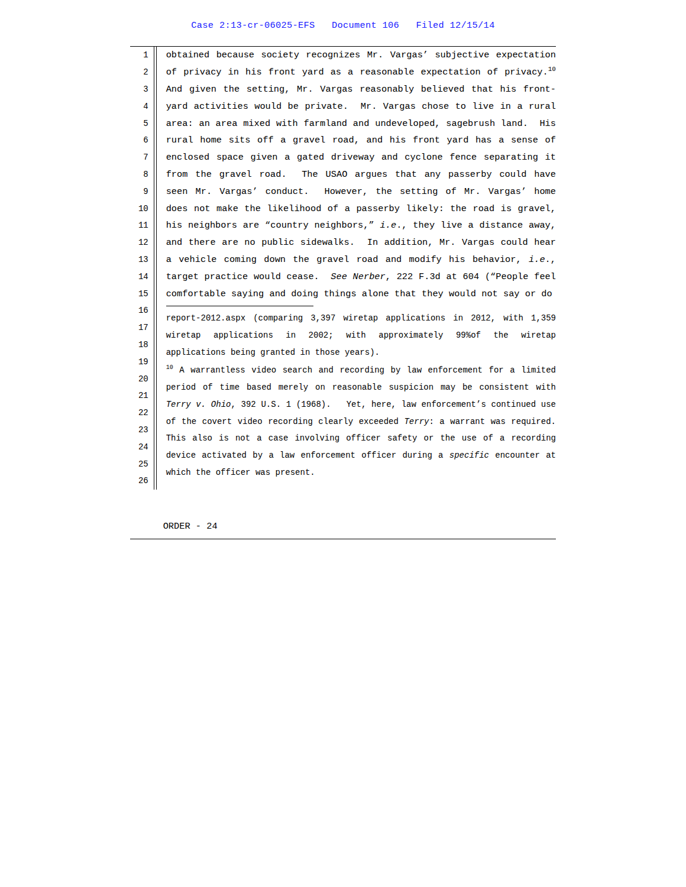Case 2:13-cr-06025-EFS Document 106 Filed 12/15/14
1
2
3
4
5
6
7
8
9
10
11
12
13
14
15
16
17
18
19
20
21
22
23
24
25
26
obtained because society recognizes Mr. Vargas’ subjective expectation of privacy in his front yard as a reasonable expectation of privacy.10 And given the setting, Mr. Vargas reasonably believed that his front-yard activities would be private. Mr. Vargas chose to live in a rural area: an area mixed with farmland and undeveloped, sagebrush land. His rural home sits off a gravel road, and his front yard has a sense of enclosed space given a gated driveway and cyclone fence separating it from the gravel road. The USAO argues that any passerby could have seen Mr. Vargas’ conduct. However, the setting of Mr. Vargas’ home does not make the likelihood of a passerby likely: the road is gravel, his neighbors are “country neighbors,” i.e., they live a distance away, and there are no public sidewalks. In addition, Mr. Vargas could hear a vehicle coming down the gravel road and modify his behavior, i.e., target practice would cease. See Nerber, 222 F.3d at 604 (“People feel comfortable saying and doing things alone that they would not say or do
report-2012.aspx (comparing 3,397 wiretap applications in 2012, with 1,359 wiretap applications in 2002; with approximately 99%of the wiretap applications being granted in those years).
10 A warrantless video search and recording by law enforcement for a limited period of time based merely on reasonable suspicion may be consistent with Terry v. Ohio, 392 U.S. 1 (1968). Yet, here, law enforcement’s continued use of the covert video recording clearly exceeded Terry: a warrant was required. This also is not a case involving officer safety or the use of a recording device activated by a law enforcement officer during a specific encounter at which the officer was present.
ORDER - 24